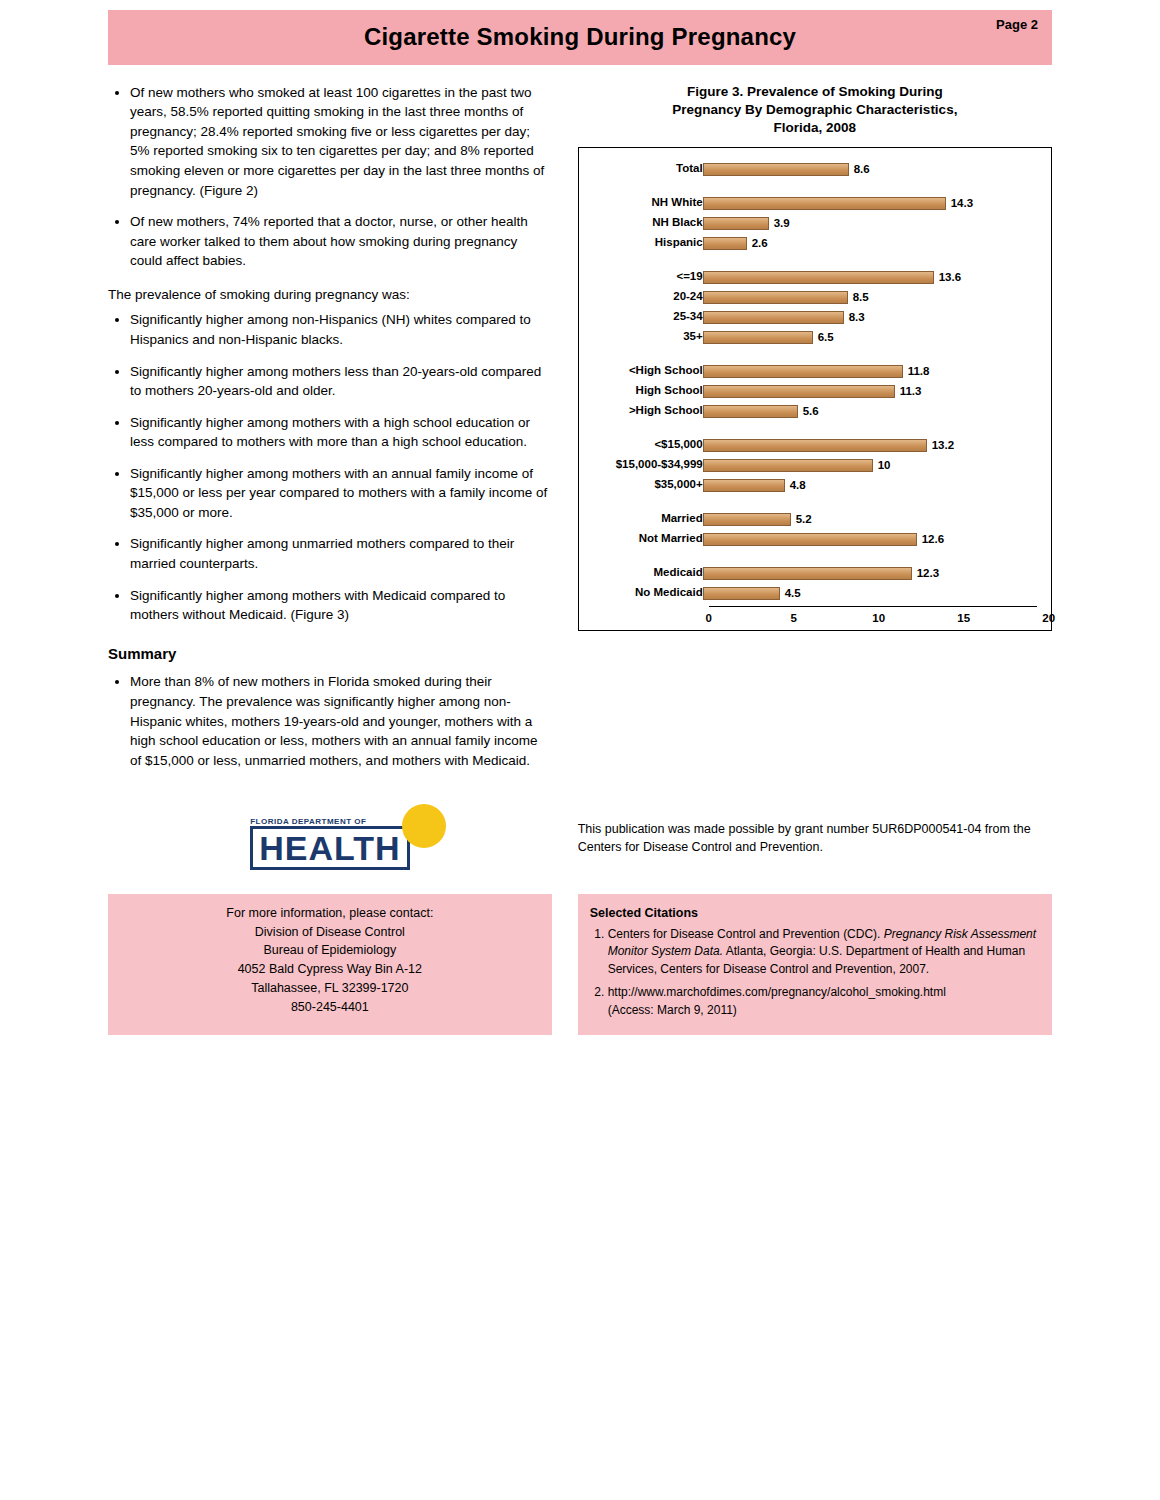Page 2
Cigarette Smoking During Pregnancy
Of new mothers who smoked at least 100 cigarettes in the past two years, 58.5% reported quitting smoking in the last three months of pregnancy; 28.4% reported smoking five or less cigarettes per day; 5% reported smoking six to ten cigarettes per day; and 8% reported smoking eleven or more cigarettes per day in the last three months of pregnancy. (Figure 2)
Of new mothers, 74% reported that a doctor, nurse, or other health care worker talked to them about how smoking during pregnancy could affect babies.
The prevalence of smoking during pregnancy was:
Significantly higher among non-Hispanics (NH) whites compared to Hispanics and non-Hispanic blacks.
Significantly higher among mothers less than 20-years-old compared to mothers 20-years-old and older.
Significantly higher among mothers with a high school education or less compared to mothers with more than a high school education.
Significantly higher among mothers with an annual family income of $15,000 or less per year compared to mothers with a family income of $35,000 or more.
Significantly higher among unmarried mothers compared to their married counterparts.
Significantly higher among mothers with Medicaid compared to mothers without Medicaid. (Figure 3)
Summary
More than 8% of new mothers in Florida smoked during their pregnancy. The prevalence was significantly higher among non-Hispanic whites, mothers 19-years-old and younger, mothers with a high school education or less, mothers with an annual family income of $15,000 or less, unmarried mothers, and mothers with Medicaid.
Figure 3. Prevalence of Smoking During
Pregnancy By Demographic Characteristics,
Florida, 2008
| Total | 8.6 |
| NH White | 14.3 |
| NH Black | 3.9 |
| Hispanic | 2.6 |
| <=19 | 13.6 |
| 20-24 | 8.5 |
| 25-34 | 8.3 |
| 35+ | 6.5 |
| <High School | 11.8 |
| High School | 11.3 |
| >High School | 5.6 |
| <$15,000 | 13.2 |
| $15,000-$34,999 | 10 |
| $35,000+ | 4.8 |
| Married | 5.2 |
| Not Married | 12.6 |
| Medicaid | 12.3 |
| No Medicaid | 4.5 |
0 5 10 15 20
FLORIDA DEPARTMENT OF HEALTH
This publication was made possible by grant number 5UR6DP000541-04 from the Centers for Disease Control and Prevention.
For more information, please contact:
Division of Disease Control
Bureau of Epidemiology
4052 Bald Cypress Way Bin A-12
Tallahassee, FL 32399-1720
850-245-4401
Selected Citations
Centers for Disease Control and Prevention (CDC). Pregnancy Risk Assessment Monitor System Data. Atlanta, Georgia: U.S. Department of Health and Human Services, Centers for Disease Control and Prevention, 2007.
http://www.marchofdimes.com/pregnancy/alcohol_smoking.html
(Access: March 9, 2011)